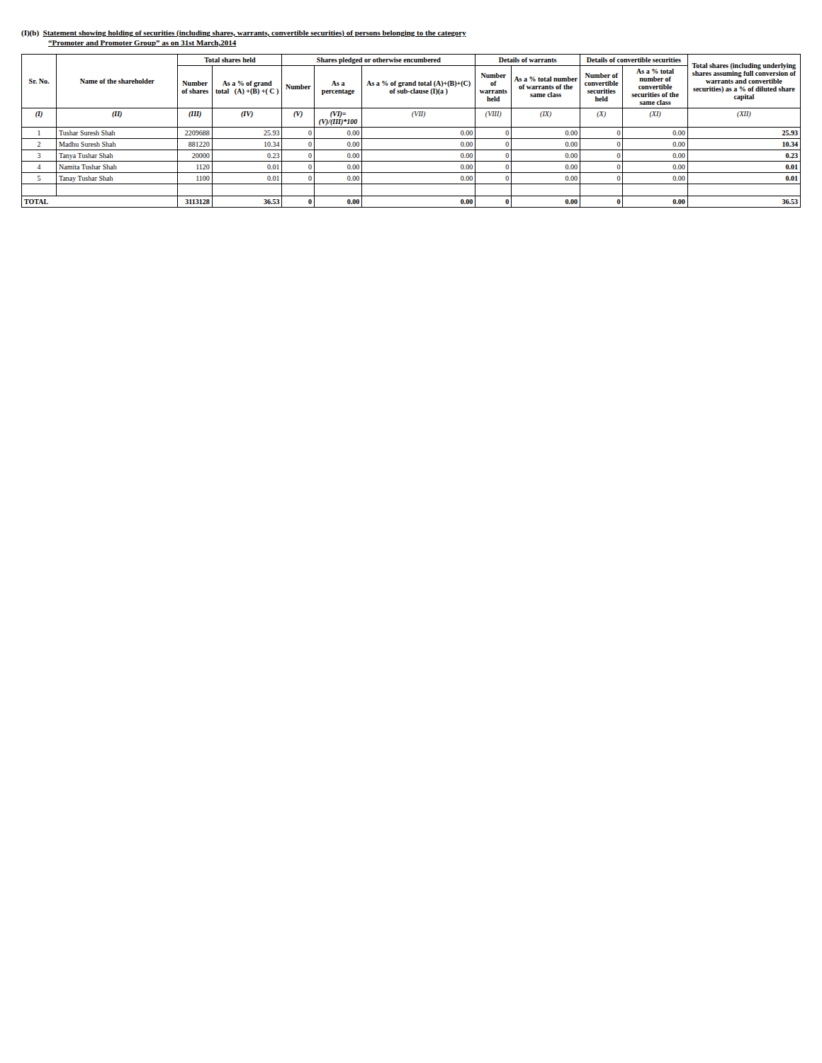(I)(b) Statement showing holding of securities (including shares, warrants, convertible securities) of persons belonging to the category
“Promoter and Promoter Group” as on 31st March,2014
| Sr. No. | Name of the shareholder | Total shares held | Shares pledged or otherwise encumbered | Details of warrants | Details of convertible securities | Total shares (including underlying shares assuming full conversion of warrants and convertible securities) as a % of diluted share capital |
| --- | --- | --- | --- | --- | --- | --- |
| Number of shares | As a % of grand total (A) +(B) +( C ) | Number | As a percentage | As a % of grand total (A)+(B)+(C) of sub-clause (I)(a ) | Number of warrants held | As a % total number of warrants of the same class | Number of convertible securities held | As a % total number of convertible securities of the same class |
| (I) | (II) | (III) | (IV) | (V) | (VI)=(V)/(III)*100 | (VII) | (VIII) | (IX) | (X) | (XI) | (XII) |
| 1 | Tushar Suresh Shah | 2209688 | 25.93 | 0 | 0.00 | 0.00 | 0 | 0.00 | 0 | 0.00 | 25.93 |
| 2 | Madhu Suresh Shah | 881220 | 10.34 | 0 | 0.00 | 0.00 | 0 | 0.00 | 0 | 0.00 | 10.34 |
| 3 | Tanya Tushar Shah | 20000 | 0.23 | 0 | 0.00 | 0.00 | 0 | 0.00 | 0 | 0.00 | 0.23 |
| 4 | Namita Tushar Shah | 1120 | 0.01 | 0 | 0.00 | 0.00 | 0 | 0.00 | 0 | 0.00 | 0.01 |
| 5 | Tanay Tushar Shah | 1100 | 0.01 | 0 | 0.00 | 0.00 | 0 | 0.00 | 0 | 0.00 | 0.01 |
| TOTAL | 3113128 | 36.53 | 0 | 0.00 | 0.00 | 0 | 0.00 | 0 | 0.00 | 36.53 |